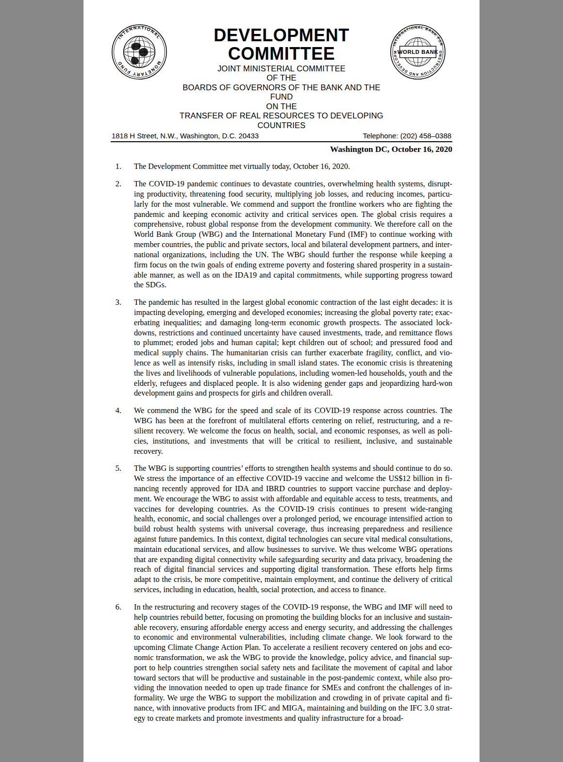INTERNATIONAL MONETARY FUND
DEVELOPMENT COMMITTEE
JOINT MINISTERIAL COMMITTEE
OF THE
BOARDS OF GOVERNORS OF THE BANK AND THE FUND
ON THE
TRANSFER OF REAL RESOURCES TO DEVELOPING COUNTRIES
WORLD BANK INTERNATIONAL BANK FOR RECONSTRUCTION AND DEVELOPMENT
1818 H Street, N.W., Washington, D.C. 20433
Telephone: (202) 458–0388
Washington DC, October 16, 2020
1.
The Development Committee met virtually today, October 16, 2020.
2.
The COVID-19 pandemic continues to devastate countries, overwhelming health systems, disrupting productivity, threatening food security, multiplying job losses, and reducing incomes, particularly for the most vulnerable. We commend and support the frontline workers who are fighting the pandemic and keeping economic activity and critical services open. The global crisis requires a comprehensive, robust global response from the development community. We therefore call on the World Bank Group (WBG) and the International Monetary Fund (IMF) to continue working with member countries, the public and private sectors, local and bilateral development partners, and international organizations, including the UN. The WBG should further the response while keeping a firm focus on the twin goals of ending extreme poverty and fostering shared prosperity in a sustainable manner, as well as on the IDA19 and capital commitments, while supporting progress toward the SDGs.
3.
The pandemic has resulted in the largest global economic contraction of the last eight decades: it is impacting developing, emerging and developed economies; increasing the global poverty rate; exacerbating inequalities; and damaging long-term economic growth prospects. The associated lockdowns, restrictions and continued uncertainty have caused investments, trade, and remittance flows to plummet; eroded jobs and human capital; kept children out of school; and pressured food and medical supply chains. The humanitarian crisis can further exacerbate fragility, conflict, and violence as well as intensify risks, including in small island states. The economic crisis is threatening the lives and livelihoods of vulnerable populations, including women-led households, youth and the elderly, refugees and displaced people. It is also widening gender gaps and jeopardizing hard-won development gains and prospects for girls and children overall.
4.
We commend the WBG for the speed and scale of its COVID-19 response across countries. The WBG has been at the forefront of multilateral efforts centering on relief, restructuring, and a resilient recovery. We welcome the focus on health, social, and economic responses, as well as policies, institutions, and investments that will be critical to resilient, inclusive, and sustainable recovery.
5.
The WBG is supporting countries’ efforts to strengthen health systems and should continue to do so. We stress the importance of an effective COVID-19 vaccine and welcome the US$12 billion in financing recently approved for IDA and IBRD countries to support vaccine purchase and deployment. We encourage the WBG to assist with affordable and equitable access to tests, treatments, and vaccines for developing countries. As the COVID-19 crisis continues to present wide-ranging health, economic, and social challenges over a prolonged period, we encourage intensified action to build robust health systems with universal coverage, thus increasing preparedness and resilience against future pandemics. In this context, digital technologies can secure vital medical consultations, maintain educational services, and allow businesses to survive. We thus welcome WBG operations that are expanding digital connectivity while safeguarding security and data privacy, broadening the reach of digital financial services and supporting digital transformation. These efforts help firms adapt to the crisis, be more competitive, maintain employment, and continue the delivery of critical services, including in education, health, social protection, and access to finance.
6.
In the restructuring and recovery stages of the COVID-19 response, the WBG and IMF will need to help countries rebuild better, focusing on promoting the building blocks for an inclusive and sustainable recovery, ensuring affordable energy access and energy security, and addressing the challenges to economic and environmental vulnerabilities, including climate change. We look forward to the upcoming Climate Change Action Plan. To accelerate a resilient recovery centered on jobs and economic transformation, we ask the WBG to provide the knowledge, policy advice, and financial support to help countries strengthen social safety nets and facilitate the movement of capital and labor toward sectors that will be productive and sustainable in the post-pandemic context, while also providing the innovation needed to open up trade finance for SMEs and confront the challenges of informality. We urge the WBG to support the mobilization and crowding in of private capital and finance, with innovative products from IFC and MIGA, maintaining and building on the IFC 3.0 strategy to create markets and promote investments and quality infrastructure for a broad-